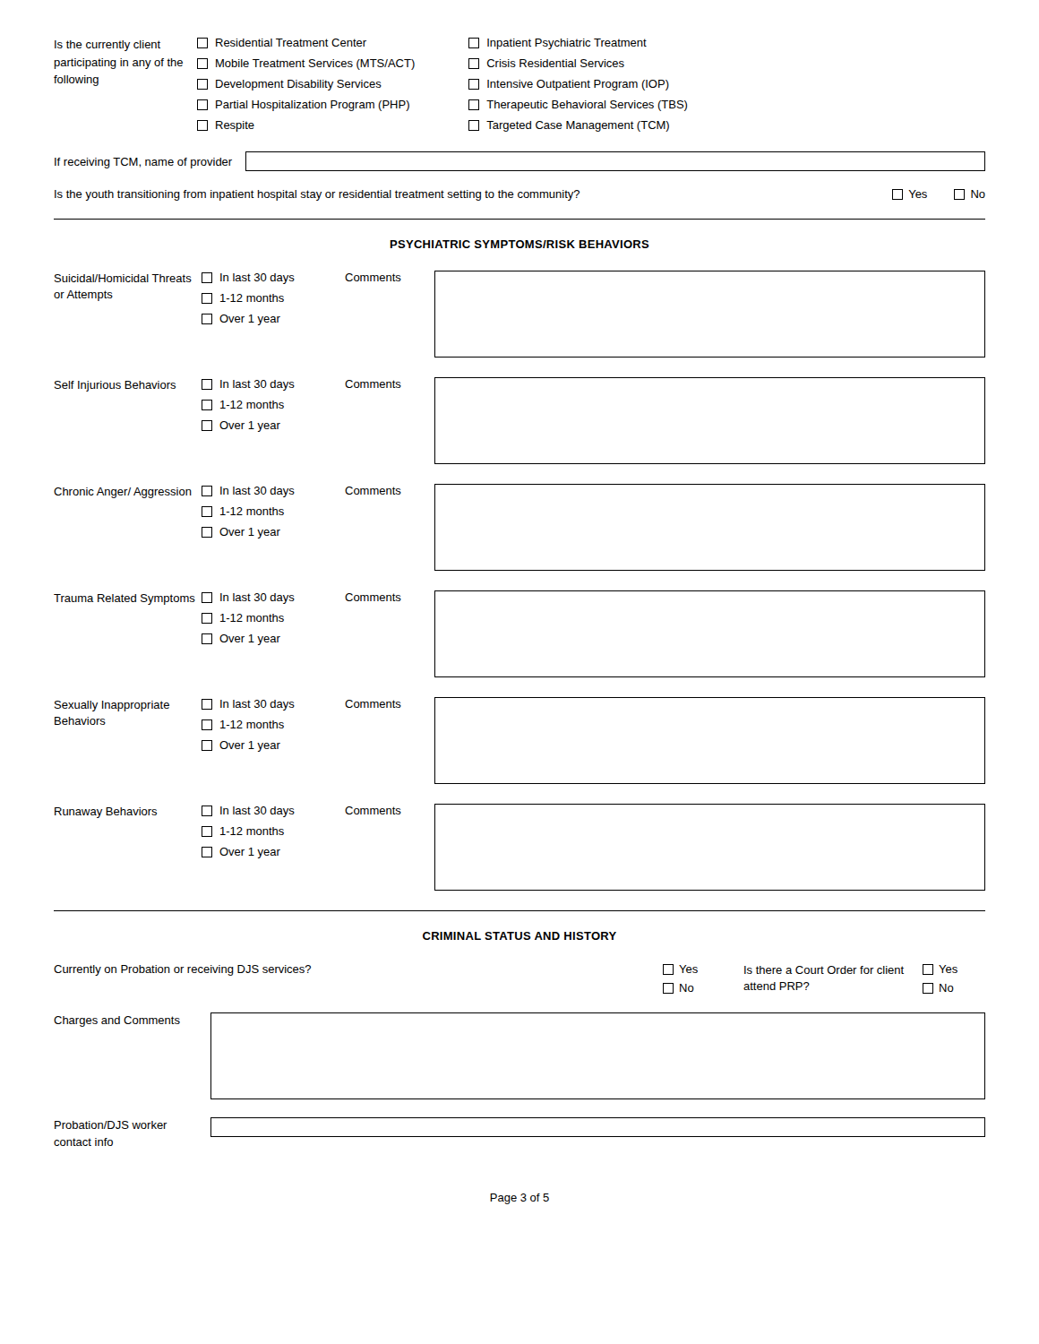Is the currently client participating in any of the following
Residential Treatment Center
Mobile Treatment Services (MTS/ACT)
Development Disability Services
Partial Hospitalization Program (PHP)
Respite
Inpatient Psychiatric Treatment
Crisis Residential Services
Intensive Outpatient Program (IOP)
Therapeutic Behavioral Services (TBS)
Targeted Case Management (TCM)
If receiving TCM, name of provider
Is the youth transitioning from inpatient hospital stay or residential treatment setting to the community?
Yes
No
PSYCHIATRIC SYMPTOMS/RISK BEHAVIORS
Suicidal/Homicidal Threats or Attempts
In last 30 days
1-12 months
Over 1 year
Comments
Self Injurious Behaviors
In last 30 days
1-12 months
Over 1 year
Comments
Chronic Anger/ Aggression
In last 30 days
1-12 months
Over 1 year
Comments
Trauma Related Symptoms
In last 30 days
1-12 months
Over 1 year
Comments
Sexually Inappropriate Behaviors
In last 30 days
1-12 months
Over 1 year
Comments
Runaway Behaviors
In last 30 days
1-12 months
Over 1 year
Comments
CRIMINAL STATUS AND HISTORY
Currently on Probation or receiving DJS services?
Yes
No
Is there a Court Order for client attend PRP?
Yes
No
Charges and Comments
Probation/DJS worker contact info
Page 3 of 5